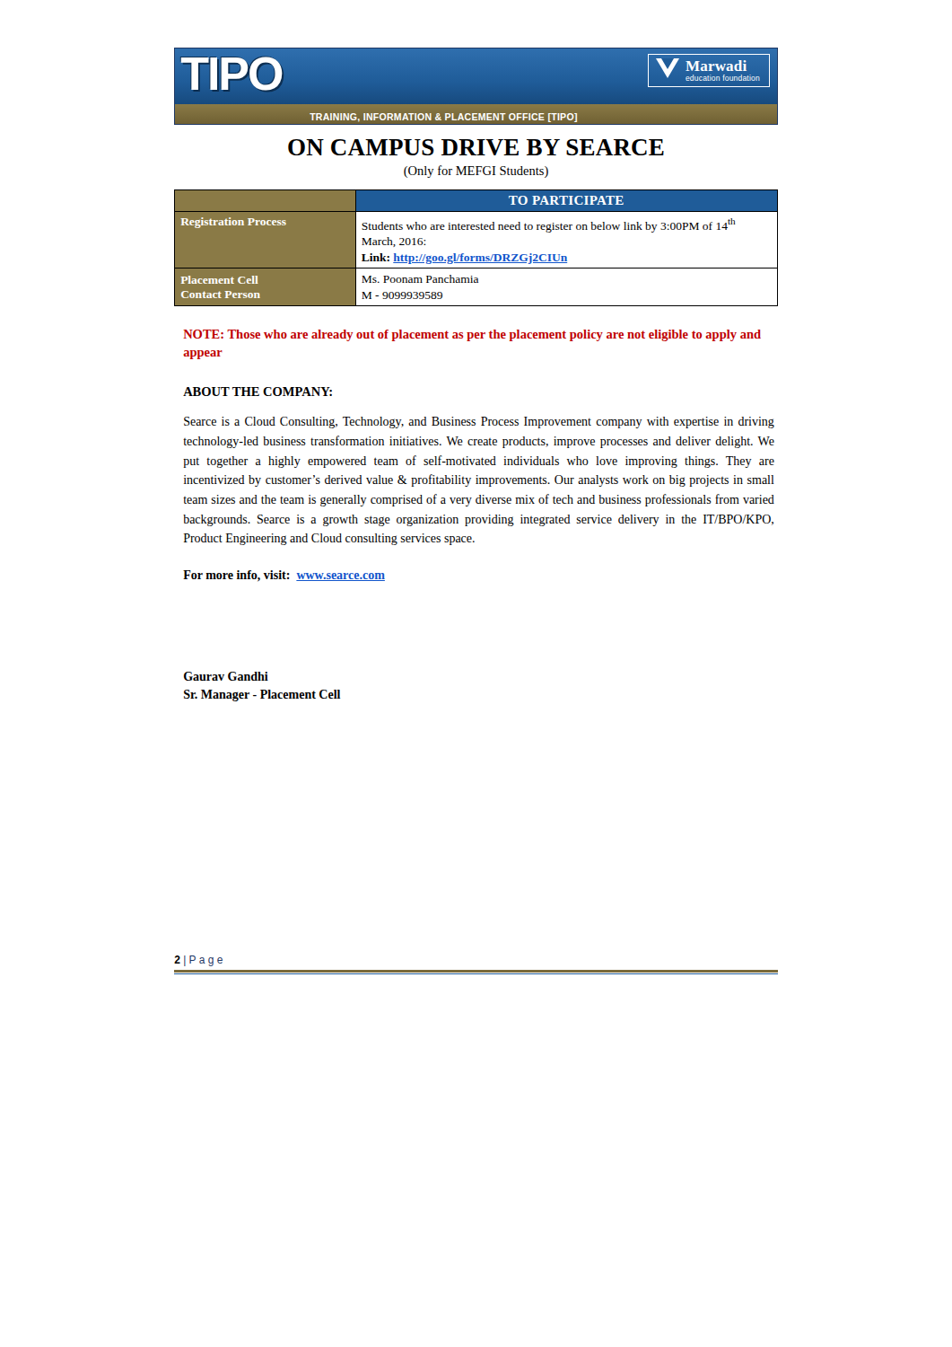TIPO
Marwadi
education foundation
TRAINING, INFORMATION & PLACEMENT OFFICE [TIPO]
ON CAMPUS DRIVE BY SEARCE
(Only for MEFGI Students)
| | TO PARTICIPATE |
| Registration Process | Students who are interested need to register on below link by 3:00PM of 14 th March, 2016: Link: http://goo.gl/forms/DRZGj2CIUn |
| Placement Cell Contact Person | Ms. Poonam Panchamia M - 9099939589 |
NOTE: Those who are already out of placement as per the placement policy are not eligible to apply and appear
ABOUT THE COMPANY:
Searce is a Cloud Consulting, Technology, and Business Process Improvement company with expertise in driving technology-led business transformation initiatives. We create products, improve processes and deliver delight. We put together a highly empowered team of self-motivated individuals who love improving things. They are incentivized by customer’s derived value & profitability improvements. Our analysts work on big projects in small team sizes and the team is generally comprised of a very diverse mix of tech and business professionals from varied backgrounds. Searce is a growth stage organization providing integrated service delivery in the IT/BPO/KPO, Product Engineering and Cloud consulting services space.
For more info, visit: www.searce.com
Gaurav Gandhi
Sr. Manager - Placement Cell
2 | P a g e